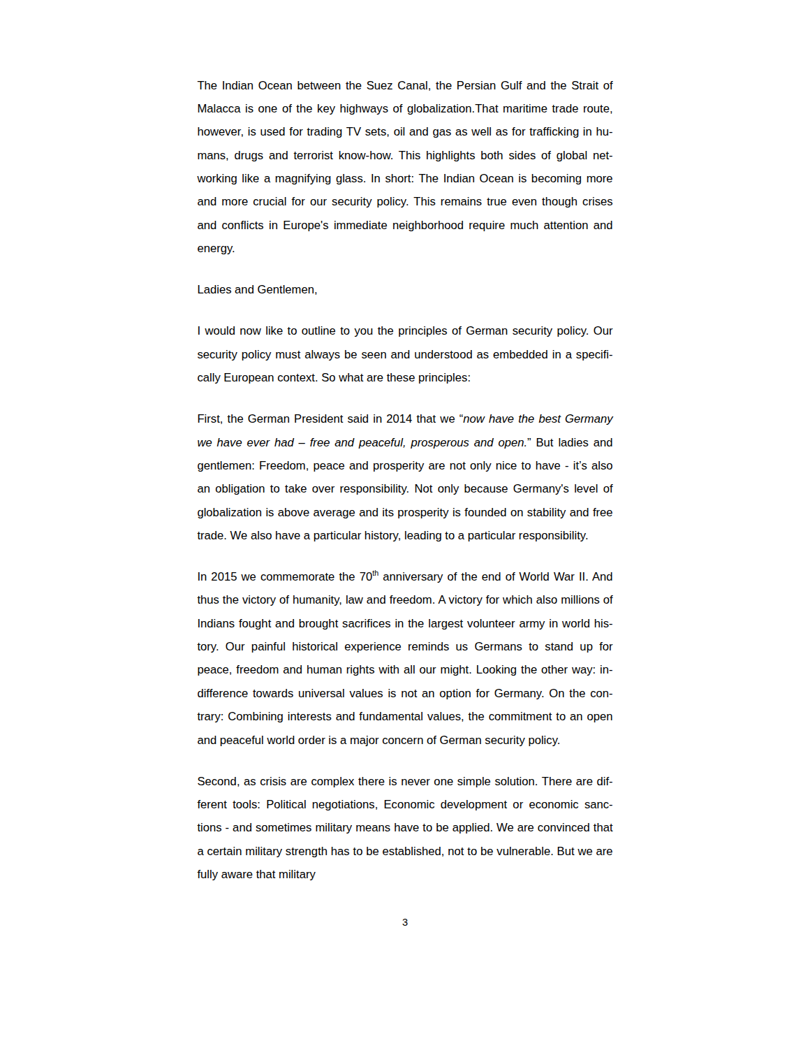The Indian Ocean between the Suez Canal, the Persian Gulf and the Strait of Malacca is one of the key highways of globalization.That maritime trade route, however, is used for trading TV sets, oil and gas as well as for trafficking in humans, drugs and terrorist know-how. This highlights both sides of global networking like a magnifying glass. In short: The Indian Ocean is becoming more and more crucial for our security policy. This remains true even though crises and conflicts in Europe's immediate neighborhood require much attention and energy.
Ladies and Gentlemen,
I would now like to outline to you the principles of German security policy. Our security policy must always be seen and understood as embedded in a specifically European context. So what are these principles:
First, the German President said in 2014 that we “now have the best Germany we have ever had – free and peaceful, prosperous and open.” But ladies and gentlemen: Freedom, peace and prosperity are not only nice to have - it’s also an obligation to take over responsibility. Not only because Germany's level of globalization is above average and its prosperity is founded on stability and free trade. We also have a particular history, leading to a particular responsibility.
In 2015 we commemorate the 70th anniversary of the end of World War II. And thus the victory of humanity, law and freedom. A victory for which also millions of Indians fought and brought sacrifices in the largest volunteer army in world history. Our painful historical experience reminds us Germans to stand up for peace, freedom and human rights with all our might. Looking the other way: indifference towards universal values is not an option for Germany. On the contrary: Combining interests and fundamental values, the commitment to an open and peaceful world order is a major concern of German security policy.
Second, as crisis are complex there is never one simple solution. There are different tools: Political negotiations, Economic development or economic sanctions - and sometimes military means have to be applied. We are convinced that a certain military strength has to be established, not to be vulnerable. But we are fully aware that military
3